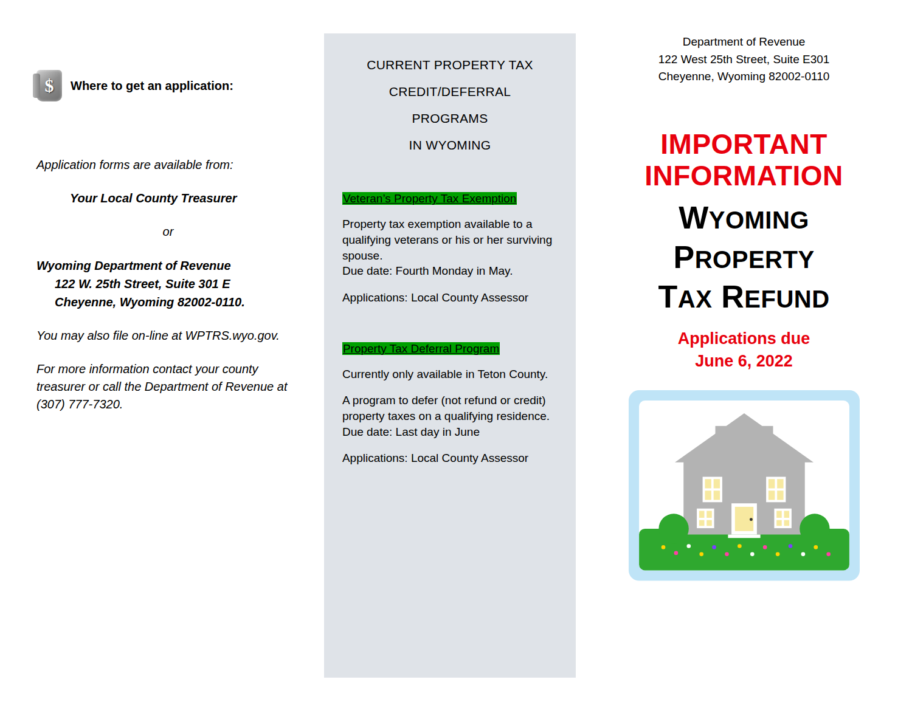Where to get an application:
Application forms are available from:
Your Local County Treasurer
or
Wyoming Department of Revenue 122 W. 25th Street, Suite 301 E Cheyenne, Wyoming 82002-0110.
You may also file on-line at WPTRS.wyo.gov.
For more information contact your county treasurer or call the Department of Revenue at (307) 777-7320.
CURRENT PROPERTY TAX
CREDIT/DEFERRAL
PROGRAMS
IN WYOMING
Veteran’s Property Tax Exemption
Property tax exemption available to a qualifying veterans or his or her surviving spouse.
Due date: Fourth Monday in May.
Applications: Local County Assessor
Property Tax Deferral Program
Currently only available in Teton County.
A program to defer (not refund or credit) property taxes on a qualifying residence.
Due date: Last day in June
Applications: Local County Assessor
Department of Revenue
122 West 25th Street, Suite E301
Cheyenne, Wyoming 82002-0110
IMPORTANT
INFORMATION
WYOMING
PROPERTY
TAX REFUND
Applications due
June 6, 2022